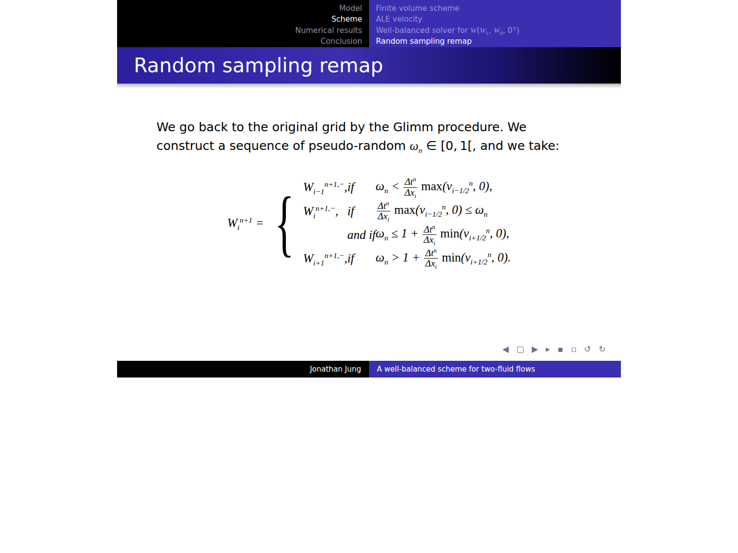Model
Scheme
Numerical results
Conclusion
Finite volume scheme
ALE velocity
Well-balanced solver for W(WL, WR, 0±)
Random sampling remap
Properties
Random sampling remap
We go back to the original grid by the Glimm procedure. We construct a sequence of pseudo-random ωn ∈ [0, 1[, and we take:
Win+1 = {
| W i−1 n+1,− , | if | ω n < Δ t n Δ x i max ( v i−1/2 n , 0), |
| W i n+1,− , | if | Δ t n Δ x i max ( v i−1/2 n , 0) ≤ ω n |
| | and if | ω n ≤ 1 + Δ t n Δ x i min ( v i+1/2 n , 0), |
| W i+1 n+1,− , | if | ω n > 1 + Δ t n Δ x i min ( v i+1/2 n , 0). |
◀ ▢ ▶ ▸ ▪ ▫ ↺ ↻
Jonathan Jung
A well-balanced scheme for two-fluid flows